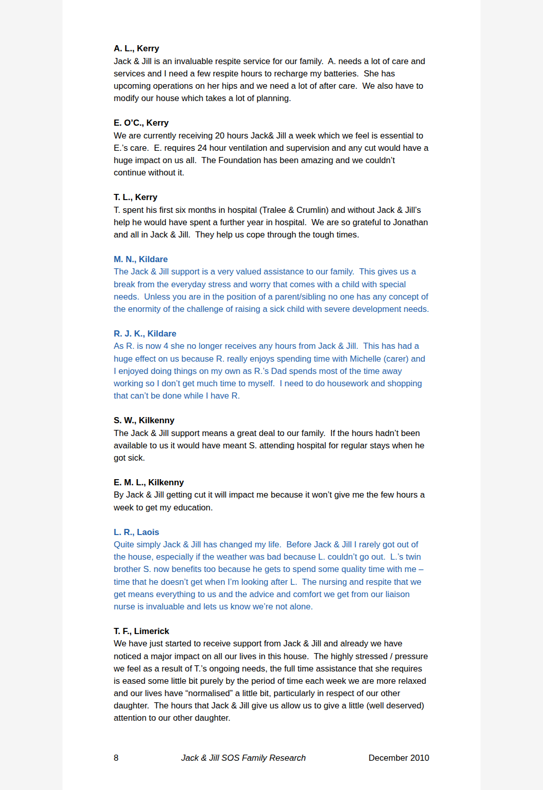A. L., Kerry
Jack & Jill is an invaluable respite service for our family. A. needs a lot of care and services and I need a few respite hours to recharge my batteries. She has upcoming operations on her hips and we need a lot of after care. We also have to modify our house which takes a lot of planning.
E. O’C., Kerry
We are currently receiving 20 hours Jack& Jill a week which we feel is essential to E.’s care. E. requires 24 hour ventilation and supervision and any cut would have a huge impact on us all. The Foundation has been amazing and we couldn’t continue without it.
T. L., Kerry
T. spent his first six months in hospital (Tralee & Crumlin) and without Jack & Jill’s help he would have spent a further year in hospital. We are so grateful to Jonathan and all in Jack & Jill. They help us cope through the tough times.
M. N., Kildare
The Jack & Jill support is a very valued assistance to our family. This gives us a break from the everyday stress and worry that comes with a child with special needs. Unless you are in the position of a parent/sibling no one has any concept of the enormity of the challenge of raising a sick child with severe development needs.
R. J. K., Kildare
As R. is now 4 she no longer receives any hours from Jack & Jill. This has had a huge effect on us because R. really enjoys spending time with Michelle (carer) and I enjoyed doing things on my own as R.’s Dad spends most of the time away working so I don’t get much time to myself. I need to do housework and shopping that can’t be done while I have R.
S. W., Kilkenny
The Jack & Jill support means a great deal to our family. If the hours hadn’t been available to us it would have meant S. attending hospital for regular stays when he got sick.
E. M. L., Kilkenny
By Jack & Jill getting cut it will impact me because it won’t give me the few hours a week to get my education.
L. R., Laois
Quite simply Jack & Jill has changed my life. Before Jack & Jill I rarely got out of the house, especially if the weather was bad because L. couldn’t go out. L.’s twin brother S. now benefits too because he gets to spend some quality time with me – time that he doesn’t get when I’m looking after L. The nursing and respite that we get means everything to us and the advice and comfort we get from our liaison nurse is invaluable and lets us know we’re not alone.
T. F., Limerick
We have just started to receive support from Jack & Jill and already we have noticed a major impact on all our lives in this house. The highly stressed / pressure we feel as a result of T.’s ongoing needs, the full time assistance that she requires is eased some little bit purely by the period of time each week we are more relaxed and our lives have “normalised” a little bit, particularly in respect of our other daughter. The hours that Jack & Jill give us allow us to give a little (well deserved) attention to our other daughter.
8 Jack & Jill SOS Family Research December 2010